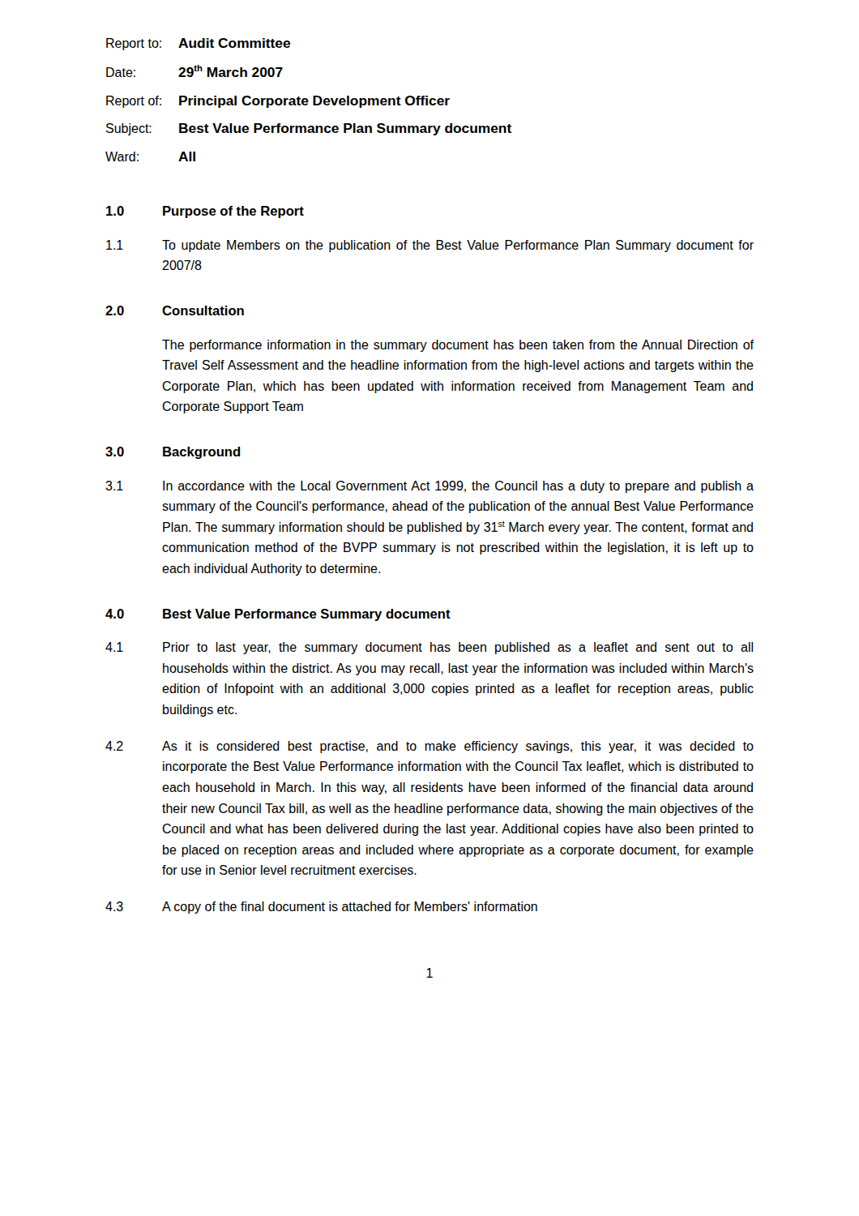Report to: Audit Committee
Date: 29th March 2007
Report of: Principal Corporate Development Officer
Subject: Best Value Performance Plan Summary document
Ward: All
1.0 Purpose of the Report
1.1 To update Members on the publication of the Best Value Performance Plan Summary document for 2007/8
2.0 Consultation
The performance information in the summary document has been taken from the Annual Direction of Travel Self Assessment and the headline information from the high-level actions and targets within the Corporate Plan, which has been updated with information received from Management Team and Corporate Support Team
3.0 Background
3.1 In accordance with the Local Government Act 1999, the Council has a duty to prepare and publish a summary of the Council's performance, ahead of the publication of the annual Best Value Performance Plan. The summary information should be published by 31st March every year. The content, format and communication method of the BVPP summary is not prescribed within the legislation, it is left up to each individual Authority to determine.
4.0 Best Value Performance Summary document
4.1 Prior to last year, the summary document has been published as a leaflet and sent out to all households within the district. As you may recall, last year the information was included within March's edition of Infopoint with an additional 3,000 copies printed as a leaflet for reception areas, public buildings etc.
4.2 As it is considered best practise, and to make efficiency savings, this year, it was decided to incorporate the Best Value Performance information with the Council Tax leaflet, which is distributed to each household in March. In this way, all residents have been informed of the financial data around their new Council Tax bill, as well as the headline performance data, showing the main objectives of the Council and what has been delivered during the last year. Additional copies have also been printed to be placed on reception areas and included where appropriate as a corporate document, for example for use in Senior level recruitment exercises.
4.3 A copy of the final document is attached for Members' information
1